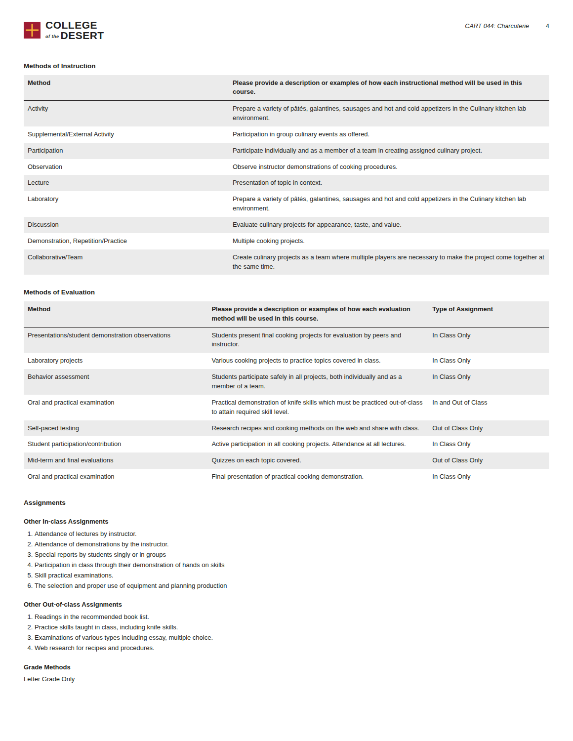COLLEGE
of the DESERT
CART 044: Charcuterie 4
Methods of Instruction
| Method | Please provide a description or examples of how each instructional method will be used in this course. |
| --- | --- |
| Activity | Prepare a variety of pâtés, galantines, sausages and hot and cold appetizers in the Culinary kitchen lab environment. |
| Supplemental/External Activity | Participation in group culinary events as offered. |
| Participation | Participate individually and as a member of a team in creating assigned culinary project. |
| Observation | Observe instructor demonstrations of cooking procedures. |
| Lecture | Presentation of topic in context. |
| Laboratory | Prepare a variety of pâtés, galantines, sausages and hot and cold appetizers in the Culinary kitchen lab environment. |
| Discussion | Evaluate culinary projects for appearance, taste, and value. |
| Demonstration, Repetition/Practice | Multiple cooking projects. |
| Collaborative/Team | Create culinary projects as a team where multiple players are necessary to make the project come together at the same time. |
Methods of Evaluation
| Method | Please provide a description or examples of how each evaluation method will be used in this course. | Type of Assignment |
| --- | --- | --- |
| Presentations/student demonstration observations | Students present final cooking projects for evaluation by peers and instructor. | In Class Only |
| Laboratory projects | Various cooking projects to practice topics covered in class. | In Class Only |
| Behavior assessment | Students participate safely in all projects, both individually and as a member of a team. | In Class Only |
| Oral and practical examination | Practical demonstration of knife skills which must be practiced out-of-class to attain required skill level. | In and Out of Class |
| Self-paced testing | Research recipes and cooking methods on the web and share with class. | Out of Class Only |
| Student participation/contribution | Active participation in all cooking projects. Attendance at all lectures. | In Class Only |
| Mid-term and final evaluations | Quizzes on each topic covered. | Out of Class Only |
| Oral and practical examination | Final presentation of practical cooking demonstration. | In Class Only |
Assignments
Other In-class Assignments
Attendance of lectures by instructor.
Attendance of demonstrations by the instructor.
Special reports by students singly or in groups
Participation in class through their demonstration of hands on skills
Skill practical examinations.
The selection and proper use of equipment and planning production
Other Out-of-class Assignments
Readings in the recommended book list.
Practice skills taught in class, including knife skills.
Examinations of various types including essay, multiple choice.
Web research for recipes and procedures.
Grade Methods
Letter Grade Only